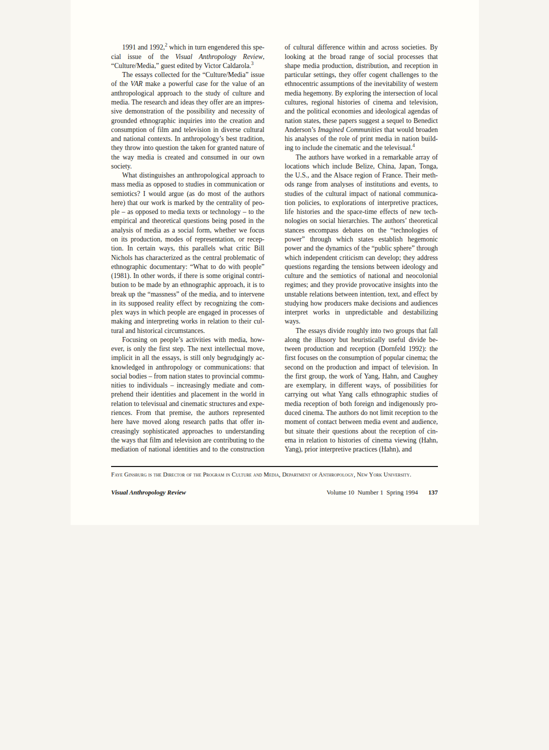1991 and 1992,2 which in turn engendered this special issue of the Visual Anthropology Review, “Culture/Media,” guest edited by Victor Caldarola.3
The essays collected for the “Culture/Media” issue of the VAR make a powerful case for the value of an anthropological approach to the study of culture and media. The research and ideas they offer are an impressive demonstration of the possibility and necessity of grounded ethnographic inquiries into the creation and consumption of film and television in diverse cultural and national contexts. In anthropology’s best tradition, they throw into question the taken for granted nature of the way media is created and consumed in our own society.
What distinguishes an anthropological approach to mass media as opposed to studies in communication or semiotics? I would argue (as do most of the authors here) that our work is marked by the centrality of people – as opposed to media texts or technology – to the empirical and theoretical questions being posed in the analysis of media as a social form, whether we focus on its production, modes of representation, or reception. In certain ways, this parallels what critic Bill Nichols has characterized as the central problematic of ethnographic documentary: “What to do with people” (1981). In other words, if there is some original contribution to be made by an ethnographic approach, it is to break up the “massness” of the media, and to intervene in its supposed reality effect by recognizing the complex ways in which people are engaged in processes of making and interpreting works in relation to their cultural and historical circumstances.
Focusing on people’s activities with media, however, is only the first step. The next intellectual move, implicit in all the essays, is still only begrudgingly acknowledged in anthropology or communications: that social bodies – from nation states to provincial communities to individuals – increasingly mediate and comprehend their identities and placement in the world in relation to televisual and cinematic structures and experiences. From that premise, the authors represented here have moved along research paths that offer increasingly sophisticated approaches to understanding the ways that film and television are contributing to the mediation of national identities and to the construction of cultural difference within and across societies. By looking at the broad range of social processes that shape media production, distribution, and reception in particular settings, they offer cogent challenges to the ethnocentric assumptions of the inevitability of western media hegemony. By exploring the intersection of local cultures, regional histories of cinema and television, and the political economies and ideological agendas of nation states, these papers suggest a sequel to Benedict Anderson’s Imagined Communities that would broaden his analyses of the role of print media in nation building to include the cinematic and the televisual.4
The authors have worked in a remarkable array of locations which include Belize, China, Japan, Tonga, the U.S., and the Alsace region of France. Their methods range from analyses of institutions and events, to studies of the cultural impact of national communication policies, to explorations of interpretive practices, life histories and the space-time effects of new technologies on social hierarchies. The authors’ theoretical stances encompass debates on the “technologies of power” through which states establish hegemonic power and the dynamics of the “public sphere” through which independent criticism can develop; they address questions regarding the tensions between ideology and culture and the semiotics of national and neocolonial regimes; and they provide provocative insights into the unstable relations between intention, text, and effect by studying how producers make decisions and audiences interpret works in unpredictable and destabilizing ways.
The essays divide roughly into two groups that fall along the illusory but heuristically useful divide between production and reception (Dornfeld 1992): the first focuses on the consumption of popular cinema; the second on the production and impact of television. In the first group, the work of Yang, Hahn, and Caughey are exemplary, in different ways, of possibilities for carrying out what Yang calls ethnographic studies of media reception of both foreign and indigenously produced cinema. The authors do not limit reception to the moment of contact between media event and audience, but situate their questions about the reception of cinema in relation to histories of cinema viewing (Hahn, Yang), prior interpretive practices (Hahn), and
Faye Ginsburg is the Director of the Program in Culture and Media, Department of Anthropology, New York University.
Visual Anthropology Review Volume 10 Number 1 Spring 1994137